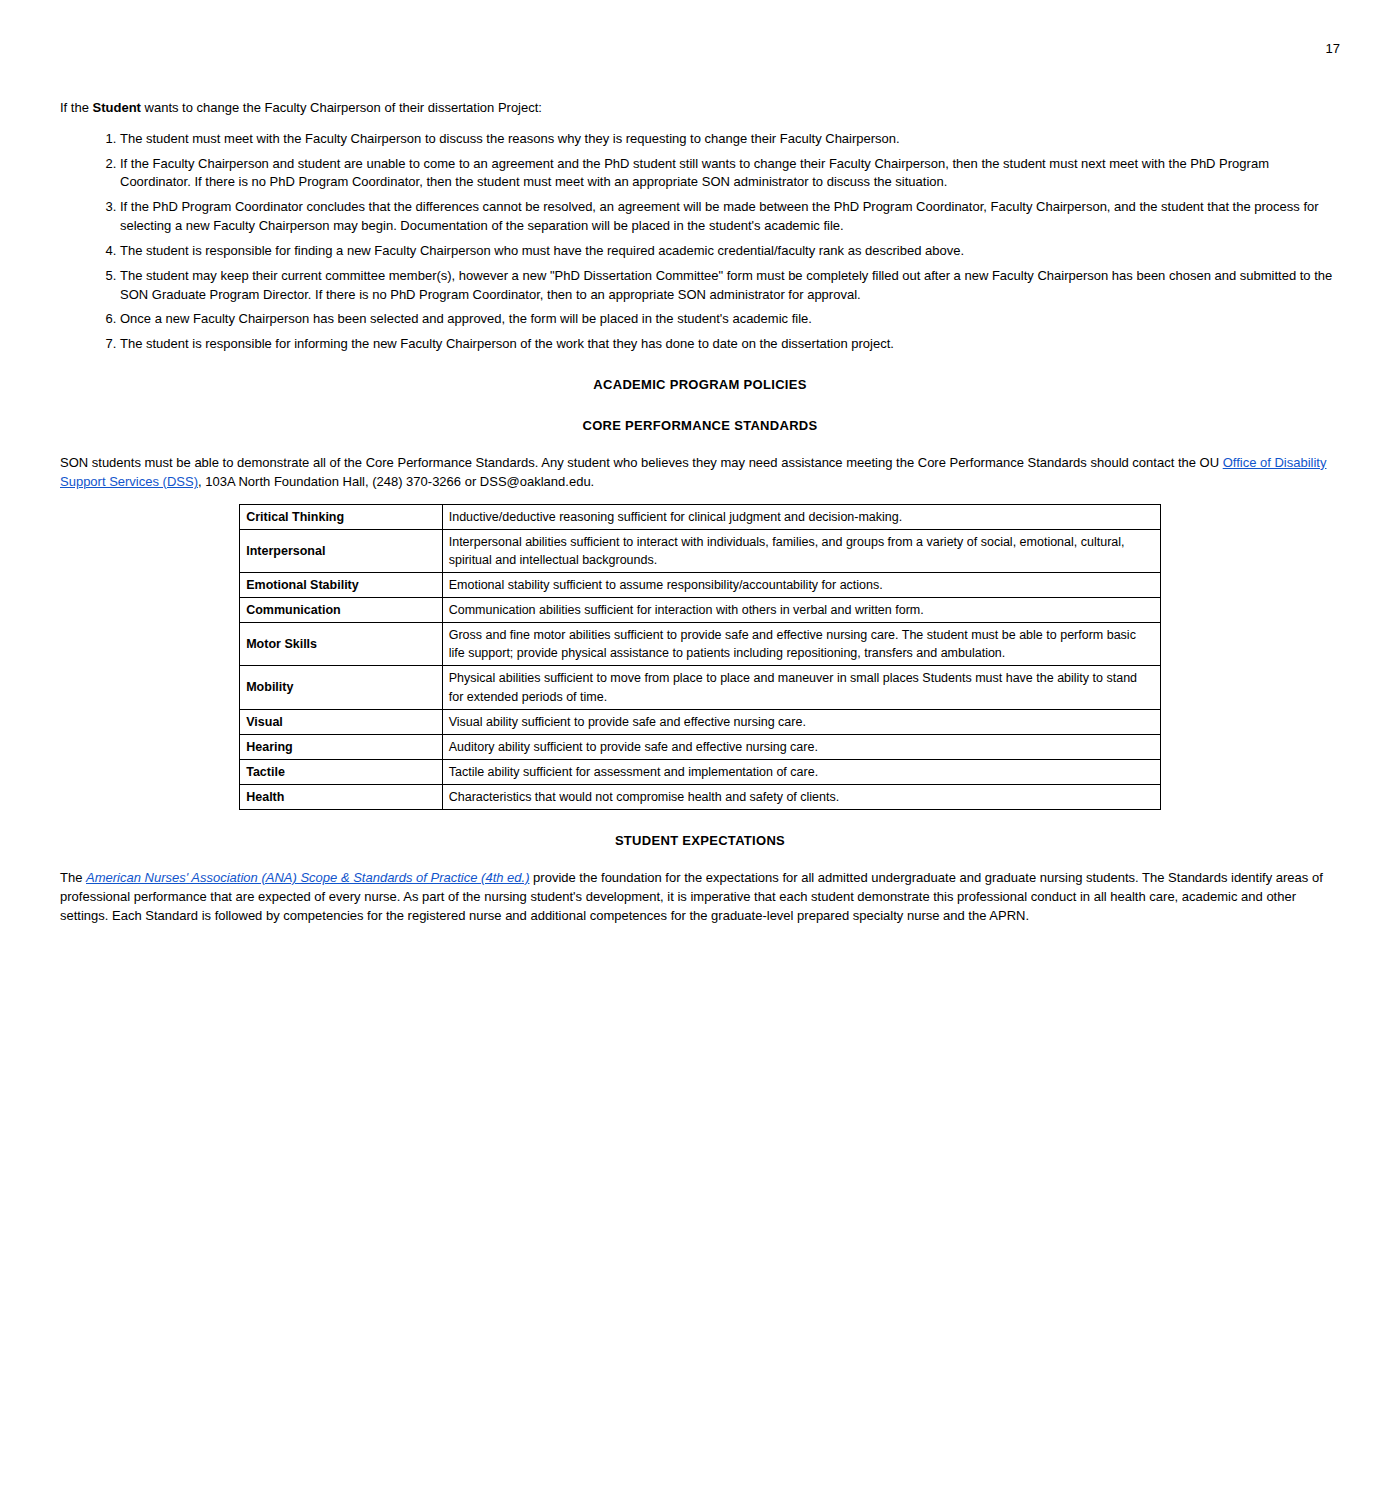17
If the Student wants to change the Faculty Chairperson of their dissertation Project:
The student must meet with the Faculty Chairperson to discuss the reasons why they is requesting to change their Faculty Chairperson.
If the Faculty Chairperson and student are unable to come to an agreement and the PhD student still wants to change their Faculty Chairperson, then the student must next meet with the PhD Program Coordinator. If there is no PhD Program Coordinator, then the student must meet with an appropriate SON administrator to discuss the situation.
If the PhD Program Coordinator concludes that the differences cannot be resolved, an agreement will be made between the PhD Program Coordinator, Faculty Chairperson, and the student that the process for selecting a new Faculty Chairperson may begin. Documentation of the separation will be placed in the student's academic file.
The student is responsible for finding a new Faculty Chairperson who must have the required academic credential/faculty rank as described above.
The student may keep their current committee member(s), however a new "PhD Dissertation Committee" form must be completely filled out after a new Faculty Chairperson has been chosen and submitted to the SON Graduate Program Director. If there is no PhD Program Coordinator, then to an appropriate SON administrator for approval.
Once a new Faculty Chairperson has been selected and approved, the form will be placed in the student's academic file.
The student is responsible for informing the new Faculty Chairperson of the work that they has done to date on the dissertation project.
ACADEMIC PROGRAM POLICIES
CORE PERFORMANCE STANDARDS
SON students must be able to demonstrate all of the Core Performance Standards. Any student who believes they may need assistance meeting the Core Performance Standards should contact the OU Office of Disability Support Services (DSS), 103A North Foundation Hall, (248) 370-3266 or DSS@oakland.edu.
| Critical Thinking | Inductive/deductive reasoning sufficient for clinical judgment and decision-making. |
| Interpersonal | Interpersonal abilities sufficient to interact with individuals, families, and groups from a variety of social, emotional, cultural, spiritual and intellectual backgrounds. |
| Emotional Stability | Emotional stability sufficient to assume responsibility/accountability for actions. |
| Communication | Communication abilities sufficient for interaction with others in verbal and written form. |
| Motor Skills | Gross and fine motor abilities sufficient to provide safe and effective nursing care. The student must be able to perform basic life support; provide physical assistance to patients including repositioning, transfers and ambulation. |
| Mobility | Physical abilities sufficient to move from place to place and maneuver in small places Students must have the ability to stand for extended periods of time. |
| Visual | Visual ability sufficient to provide safe and effective nursing care. |
| Hearing | Auditory ability sufficient to provide safe and effective nursing care. |
| Tactile | Tactile ability sufficient for assessment and implementation of care. |
| Health | Characteristics that would not compromise health and safety of clients. |
STUDENT EXPECTATIONS
The American Nurses' Association (ANA) Scope & Standards of Practice (4th ed.) provide the foundation for the expectations for all admitted undergraduate and graduate nursing students. The Standards identify areas of professional performance that are expected of every nurse. As part of the nursing student's development, it is imperative that each student demonstrate this professional conduct in all health care, academic and other settings. Each Standard is followed by competencies for the registered nurse and additional competences for the graduate-level prepared specialty nurse and the APRN.